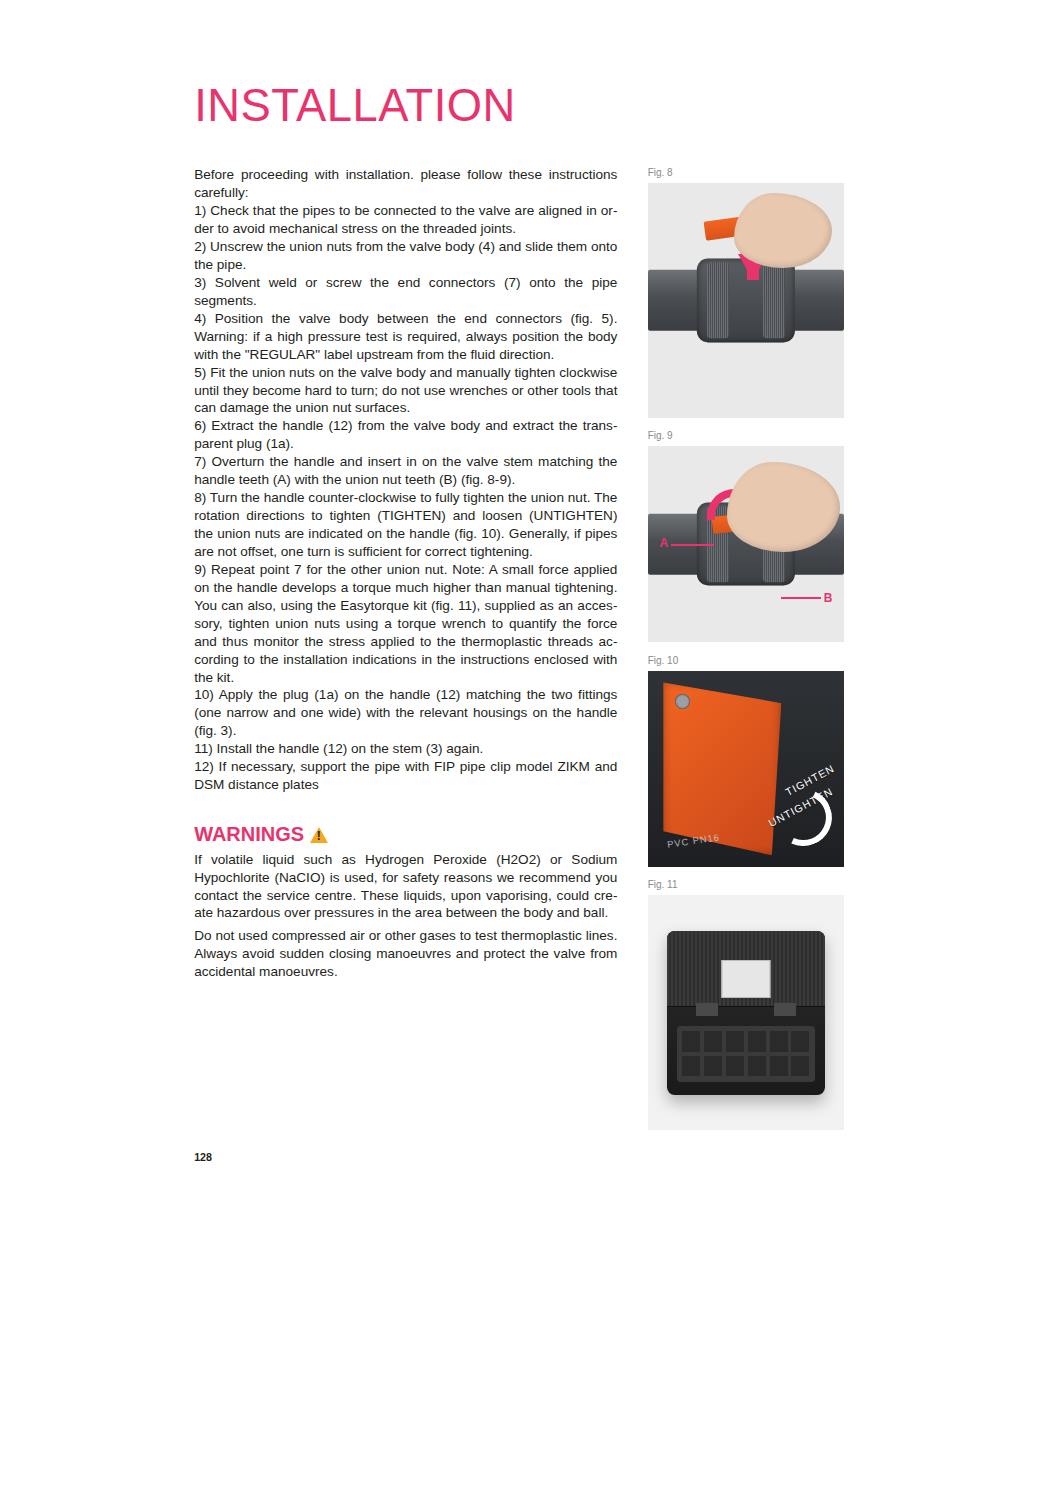INSTALLATION
Before proceeding with installation. please follow these instructions carefully:
1) Check that the pipes to be connected to the valve are aligned in order to avoid mechanical stress on the threaded joints.
2) Unscrew the union nuts from the valve body (4) and slide them onto the pipe.
3) Solvent weld or screw the end connectors (7) onto the pipe segments.
4) Position the valve body between the end connectors (fig. 5). Warning: if a high pressure test is required, always position the body with the "REGULAR" label upstream from the fluid direction.
5) Fit the union nuts on the valve body and manually tighten clockwise until they become hard to turn; do not use wrenches or other tools that can damage the union nut surfaces.
6) Extract the handle (12) from the valve body and extract the transparent plug (1a).
7) Overturn the handle and insert in on the valve stem matching the handle teeth (A) with the union nut teeth (B) (fig. 8-9).
8) Turn the handle counter-clockwise to fully tighten the union nut. The rotation directions to tighten (TIGHTEN) and loosen (UNTIGHTEN) the union nuts are indicated on the handle (fig. 10). Generally, if pipes are not offset, one turn is sufficient for correct tightening.
9) Repeat point 7 for the other union nut. Note: A small force applied on the handle develops a torque much higher than manual tightening. You can also, using the Easytorque kit (fig. 11), supplied as an accessory, tighten union nuts using a torque wrench to quantify the force and thus monitor the stress applied to the thermoplastic threads according to the installation indications in the instructions enclosed with the kit.
10) Apply the plug (1a) on the handle (12) matching the two fittings (one narrow and one wide) with the relevant housings on the handle (fig. 3).
11) Install the handle (12) on the stem (3) again.
12) If necessary, support the pipe with FIP pipe clip model ZIKM and DSM distance plates
WARNINGS
If volatile liquid such as Hydrogen Peroxide (H2O2) or Sodium Hypochlorite (NaCIO) is used, for safety reasons we recommend you contact the service centre. These liquids, upon vaporising, could create hazardous over pressures in the area between the body and ball.
Do not used compressed air or other gases to test thermoplastic lines. Always avoid sudden closing manoeuvres and protect the valve from accidental manoeuvres.
Fig. 8
Fig. 9
A
B
Fig. 10
TIGHTEN
UNTIGHTEN
PVC PN16
Fig. 11
128